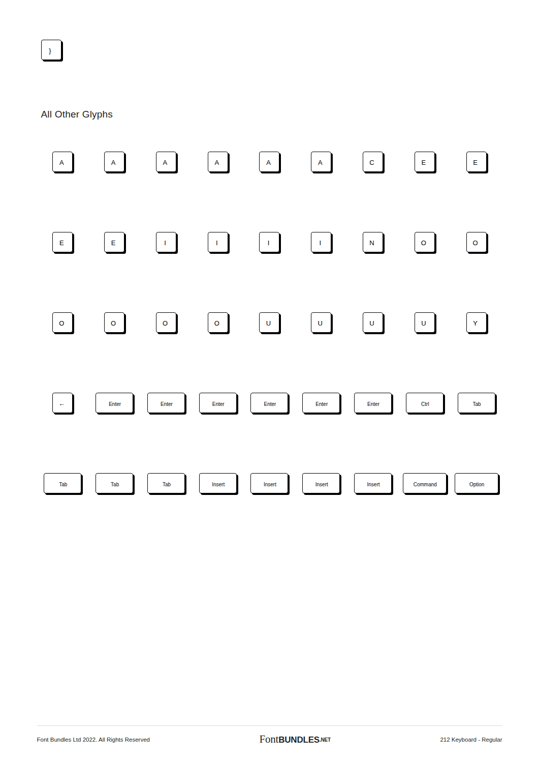}
All Other Glyphs
A A A A A A C E E E E I I I I N O O O O O O U U U U Y ← Enter Enter Enter Enter Enter Enter Ctrl Tab Tab Tab Tab Insert Insert Insert Insert Command Option
Font Bundles Ltd 2022. All Rights Reserved
Font BUNDLES.NET
212 Keyboard - Regular